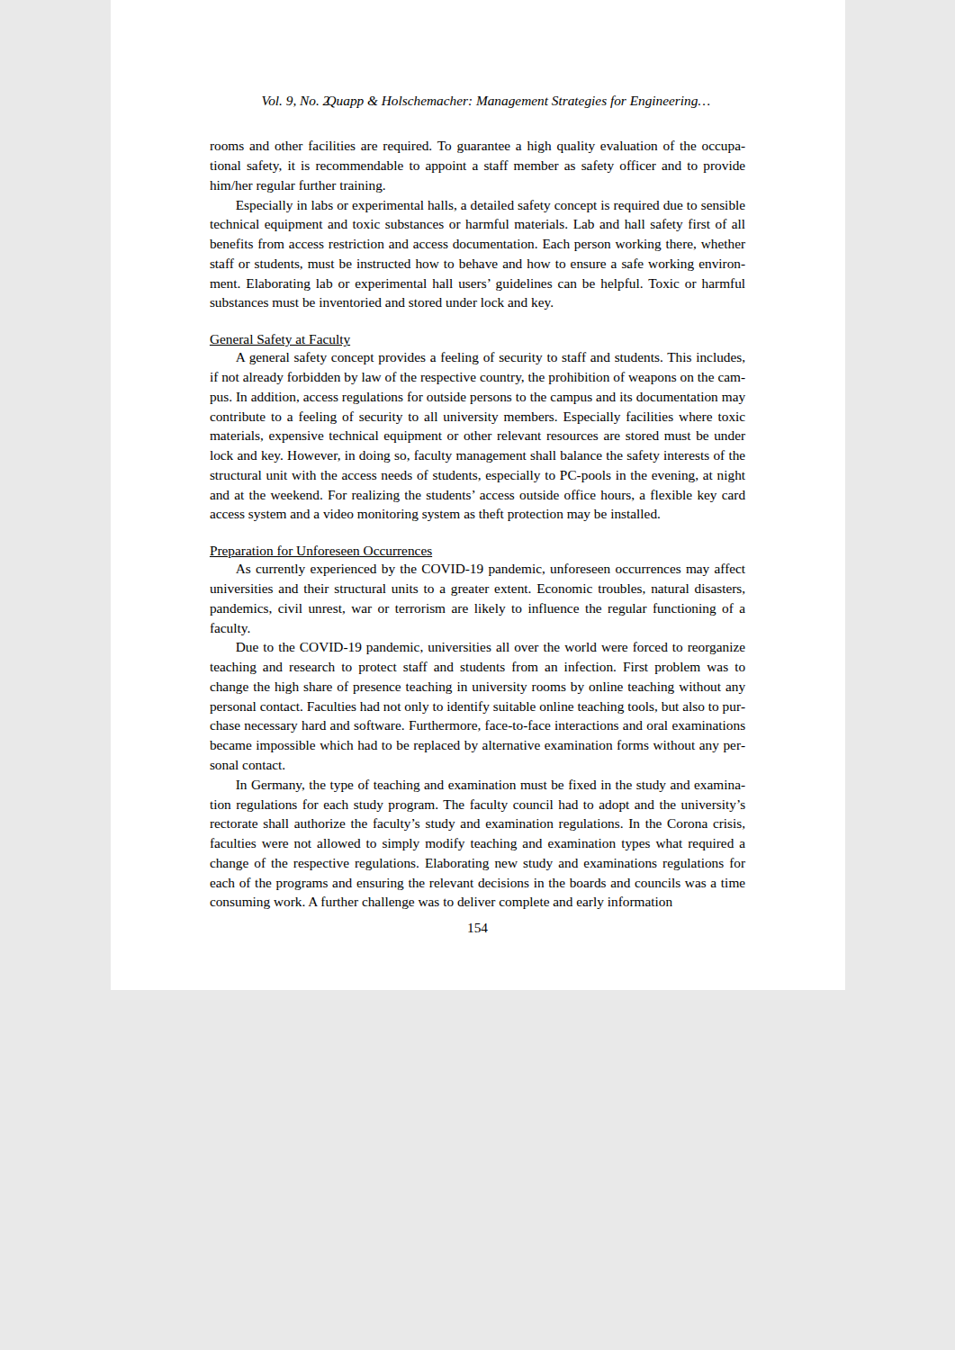Vol. 9, No. 2 Quapp & Holschemacher: Management Strategies for Engineering…
rooms and other facilities are required. To guarantee a high quality evaluation of the occupational safety, it is recommendable to appoint a staff member as safety officer and to provide him/her regular further training.
Especially in labs or experimental halls, a detailed safety concept is required due to sensible technical equipment and toxic substances or harmful materials. Lab and hall safety first of all benefits from access restriction and access documentation. Each person working there, whether staff or students, must be instructed how to behave and how to ensure a safe working environment. Elaborating lab or experimental hall users’ guidelines can be helpful. Toxic or harmful substances must be inventoried and stored under lock and key.
General Safety at Faculty
A general safety concept provides a feeling of security to staff and students. This includes, if not already forbidden by law of the respective country, the prohibition of weapons on the campus. In addition, access regulations for outside persons to the campus and its documentation may contribute to a feeling of security to all university members. Especially facilities where toxic materials, expensive technical equipment or other relevant resources are stored must be under lock and key. However, in doing so, faculty management shall balance the safety interests of the structural unit with the access needs of students, especially to PC-pools in the evening, at night and at the weekend. For realizing the students’ access outside office hours, a flexible key card access system and a video monitoring system as theft protection may be installed.
Preparation for Unforeseen Occurrences
As currently experienced by the COVID-19 pandemic, unforeseen occurrences may affect universities and their structural units to a greater extent. Economic troubles, natural disasters, pandemics, civil unrest, war or terrorism are likely to influence the regular functioning of a faculty.
Due to the COVID-19 pandemic, universities all over the world were forced to reorganize teaching and research to protect staff and students from an infection. First problem was to change the high share of presence teaching in university rooms by online teaching without any personal contact. Faculties had not only to identify suitable online teaching tools, but also to purchase necessary hard and software. Furthermore, face-to-face interactions and oral examinations became impossible which had to be replaced by alternative examination forms without any personal contact.
In Germany, the type of teaching and examination must be fixed in the study and examination regulations for each study program. The faculty council had to adopt and the university’s rectorate shall authorize the faculty’s study and examination regulations. In the Corona crisis, faculties were not allowed to simply modify teaching and examination types what required a change of the respective regulations. Elaborating new study and examinations regulations for each of the programs and ensuring the relevant decisions in the boards and councils was a time consuming work. A further challenge was to deliver complete and early information
154